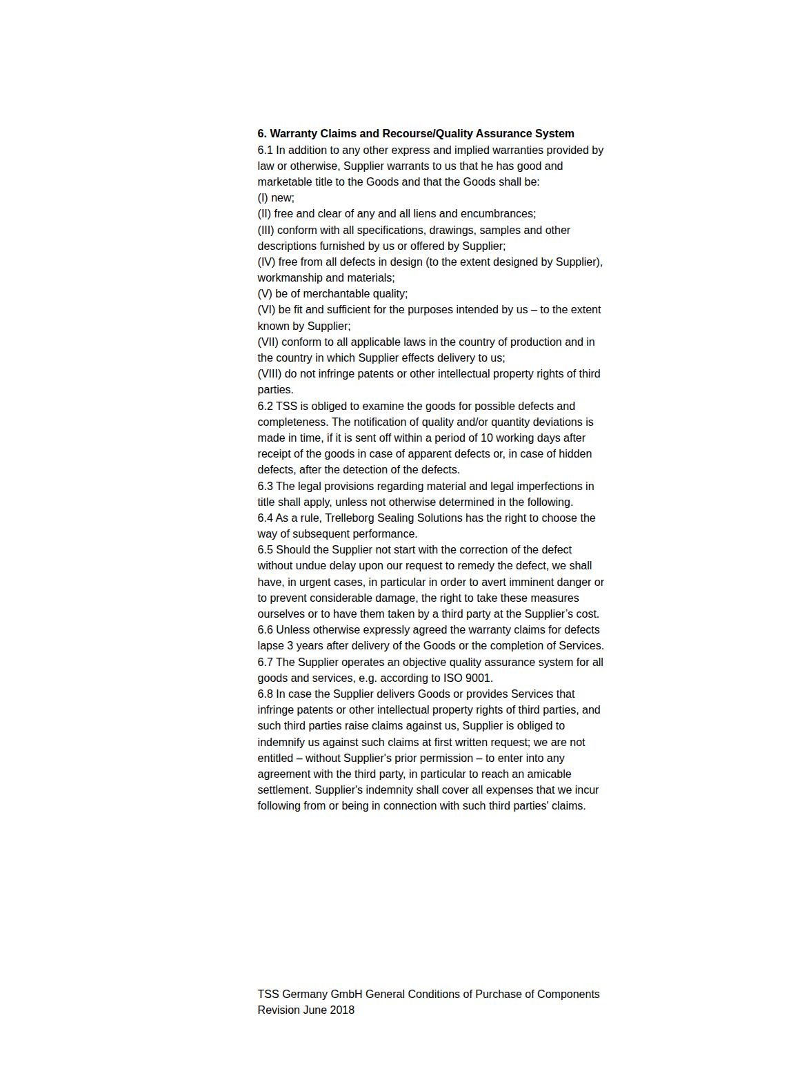6. Warranty Claims and Recourse/Quality Assurance System
6.1 In addition to any other express and implied warranties provided by law or otherwise, Supplier warrants to us that he has good and marketable title to the Goods and that the Goods shall be:
(I) new;
(II) free and clear of any and all liens and encumbrances;
(III) conform with all specifications, drawings, samples and other descriptions furnished by us or offered by Supplier;
(IV) free from all defects in design (to the extent designed by Supplier), workmanship and materials;
(V) be of merchantable quality;
(VI) be fit and sufficient for the purposes intended by us – to the extent known by Supplier;
(VII) conform to all applicable laws in the country of production and in the country in which Supplier effects delivery to us;
(VIII) do not infringe patents or other intellectual property rights of third parties.
6.2 TSS is obliged to examine the goods for possible defects and completeness. The notification of quality and/or quantity deviations is made in time, if it is sent off within a period of 10 working days after receipt of the goods in case of apparent defects or, in case of hidden defects, after the detection of the defects.
6.3 The legal provisions regarding material and legal imperfections in title shall apply, unless not otherwise determined in the following.
6.4 As a rule, Trelleborg Sealing Solutions has the right to choose the way of subsequent performance.
6.5 Should the Supplier not start with the correction of the defect without undue delay upon our request to remedy the defect, we shall have, in urgent cases, in particular in order to avert imminent danger or to prevent considerable damage, the right to take these measures ourselves or to have them taken by a third party at the Supplier’s cost.
6.6 Unless otherwise expressly agreed the warranty claims for defects lapse 3 years after delivery of the Goods or the completion of Services.
6.7 The Supplier operates an objective quality assurance system for all goods and services, e.g. according to ISO 9001.
6.8 In case the Supplier delivers Goods or provides Services that infringe patents or other intellectual property rights of third parties, and such third parties raise claims against us, Supplier is obliged to indemnify us against such claims at first written request; we are not entitled – without Supplier's prior permission – to enter into any agreement with the third party, in particular to reach an amicable settlement. Supplier's indemnity shall cover all expenses that we incur following from or being in connection with such third parties' claims.
TSS Germany GmbH General Conditions of Purchase of Components Revision June 2018